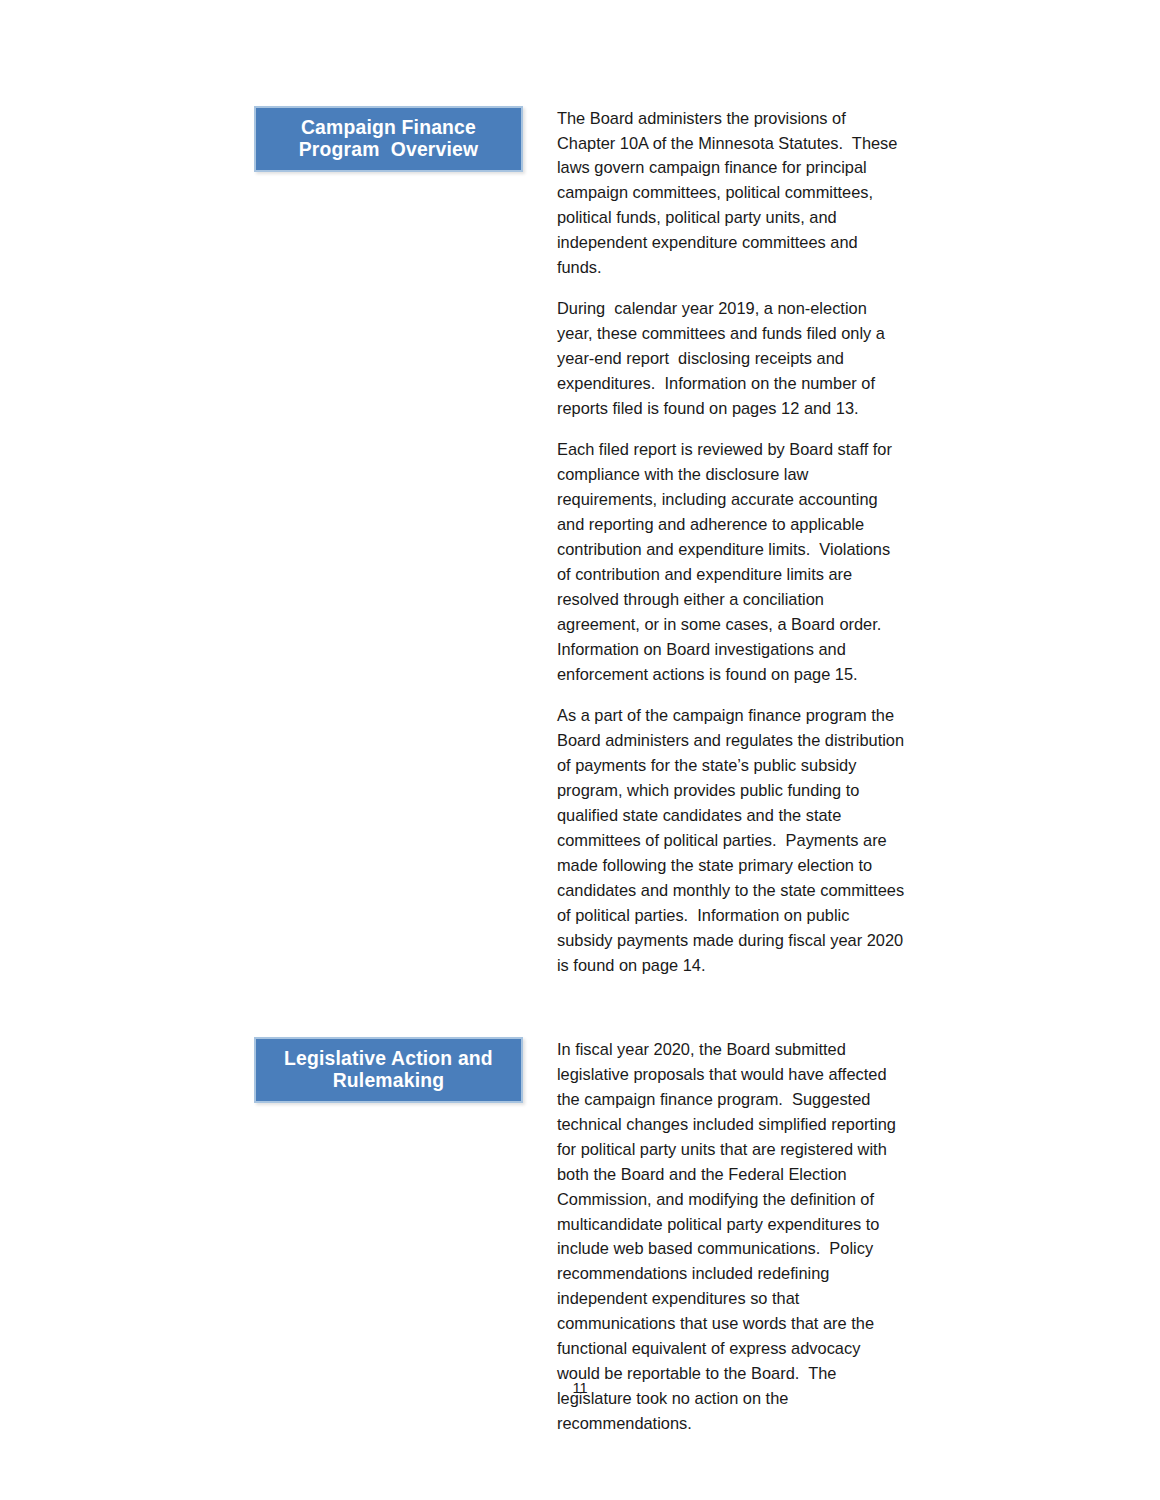Campaign Finance Program Overview
The Board administers the provisions of Chapter 10A of the Minnesota Statutes. These laws govern campaign finance for principal campaign committees, political committees, political funds, political party units, and independent expenditure committees and funds.
During calendar year 2019, a non-election year, these committees and funds filed only a year-end report disclosing receipts and expenditures. Information on the number of reports filed is found on pages 12 and 13.
Each filed report is reviewed by Board staff for compliance with the disclosure law requirements, including accurate accounting and reporting and adherence to applicable contribution and expenditure limits. Violations of contribution and expenditure limits are resolved through either a conciliation agreement, or in some cases, a Board order. Information on Board investigations and enforcement actions is found on page 15.
As a part of the campaign finance program the Board administers and regulates the distribution of payments for the state’s public subsidy program, which provides public funding to qualified state candidates and the state committees of political parties. Payments are made following the state primary election to candidates and monthly to the state committees of political parties. Information on public subsidy payments made during fiscal year 2020 is found on page 14.
Legislative Action and Rulemaking
In fiscal year 2020, the Board submitted legislative proposals that would have affected the campaign finance program. Suggested technical changes included simplified reporting for political party units that are registered with both the Board and the Federal Election Commission, and modifying the definition of multicandidate political party expenditures to include web based communications. Policy recommendations included redefining independent expenditures so that communications that use words that are the functional equivalent of express advocacy would be reportable to the Board. The legislature took no action on the recommendations.
11